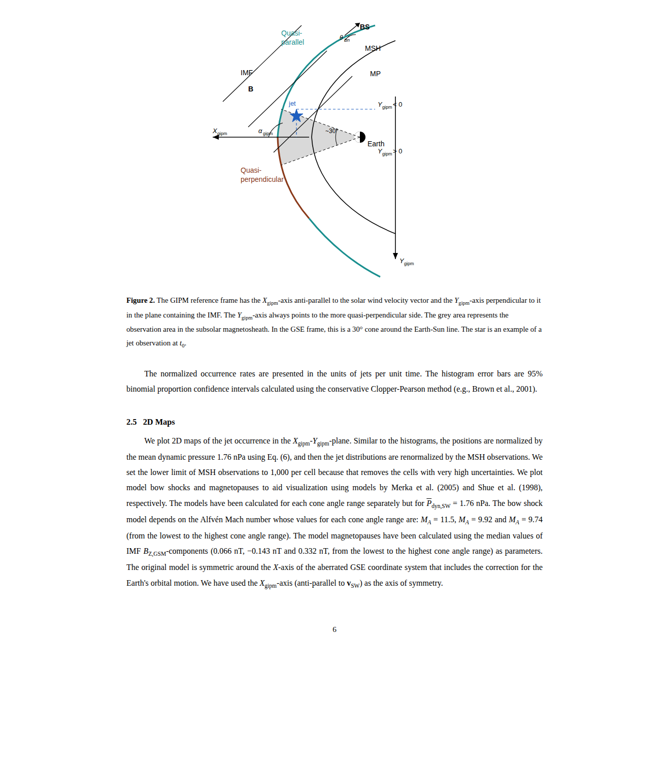BS MSH MP θ Bn Quasi- parallel Quasi- perpendicular IMF B X gipm α gipm jet Y gipm < 0 Y gipm > 0 Earth ~30° Y gipm
Figure 2. The GIPM reference frame has the Xgipm-axis anti-parallel to the solar wind velocity vector and the Ygipm-axis perpendicular to it in the plane containing the IMF. The Ygipm-axis always points to the more quasi-perpendicular side. The grey area represents the observation area in the subsolar magnetosheath. In the GSE frame, this is a 30° cone around the Earth-Sun line. The star is an example of a jet observation at t0.
The normalized occurrence rates are presented in the units of jets per unit time. The histogram error bars are 95% binomial proportion confidence intervals calculated using the conservative Clopper-Pearson method (e.g., Brown et al., 2001).
2.5 2D Maps
We plot 2D maps of the jet occurrence in the Xgipm-Ygipm-plane. Similar to the histograms, the positions are normalized by the mean dynamic pressure 1.76 nPa using Eq. (6), and then the jet distributions are renormalized by the MSH observations. We set the lower limit of MSH observations to 1,000 per cell because that removes the cells with very high uncertainties. We plot model bow shocks and magnetopauses to aid visualization using models by Merka et al. (2005) and Shue et al. (1998), respectively. The models have been calculated for each cone angle range separately but for Pdyn,SW = 1.76 nPa. The bow shock model depends on the Alfvén Mach number whose values for each cone angle range are: MA = 11.5, MA = 9.92 and MA = 9.74 (from the lowest to the highest cone angle range). The model magnetopauses have been calculated using the median values of IMF BZ,GSM-components (0.066 nT, −0.143 nT and 0.332 nT, from the lowest to the highest cone angle range) as parameters. The original model is symmetric around the X-axis of the aberrated GSE coordinate system that includes the correction for the Earth's orbital motion. We have used the Xgipm-axis (anti-parallel to vSW) as the axis of symmetry.
6